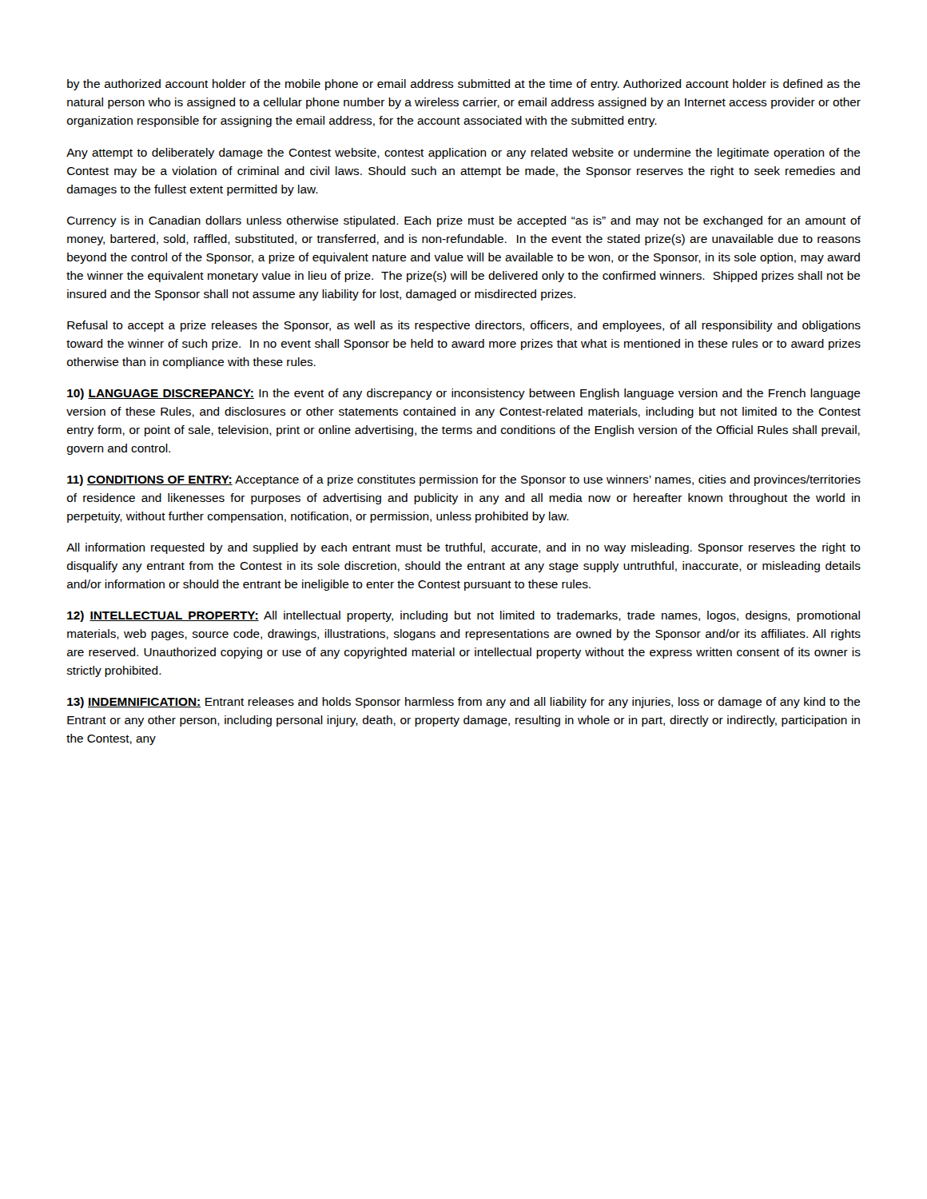by the authorized account holder of the mobile phone or email address submitted at the time of entry. Authorized account holder is defined as the natural person who is assigned to a cellular phone number by a wireless carrier, or email address assigned by an Internet access provider or other organization responsible for assigning the email address, for the account associated with the submitted entry.
Any attempt to deliberately damage the Contest website, contest application or any related website or undermine the legitimate operation of the Contest may be a violation of criminal and civil laws. Should such an attempt be made, the Sponsor reserves the right to seek remedies and damages to the fullest extent permitted by law.
Currency is in Canadian dollars unless otherwise stipulated. Each prize must be accepted “as is” and may not be exchanged for an amount of money, bartered, sold, raffled, substituted, or transferred, and is non-refundable. In the event the stated prize(s) are unavailable due to reasons beyond the control of the Sponsor, a prize of equivalent nature and value will be available to be won, or the Sponsor, in its sole option, may award the winner the equivalent monetary value in lieu of prize. The prize(s) will be delivered only to the confirmed winners. Shipped prizes shall not be insured and the Sponsor shall not assume any liability for lost, damaged or misdirected prizes.
Refusal to accept a prize releases the Sponsor, as well as its respective directors, officers, and employees, of all responsibility and obligations toward the winner of such prize. In no event shall Sponsor be held to award more prizes that what is mentioned in these rules or to award prizes otherwise than in compliance with these rules.
10) LANGUAGE DISCREPANCY: In the event of any discrepancy or inconsistency between English language version and the French language version of these Rules, and disclosures or other statements contained in any Contest-related materials, including but not limited to the Contest entry form, or point of sale, television, print or online advertising, the terms and conditions of the English version of the Official Rules shall prevail, govern and control.
11) CONDITIONS OF ENTRY: Acceptance of a prize constitutes permission for the Sponsor to use winners’ names, cities and provinces/territories of residence and likenesses for purposes of advertising and publicity in any and all media now or hereafter known throughout the world in perpetuity, without further compensation, notification, or permission, unless prohibited by law.
All information requested by and supplied by each entrant must be truthful, accurate, and in no way misleading. Sponsor reserves the right to disqualify any entrant from the Contest in its sole discretion, should the entrant at any stage supply untruthful, inaccurate, or misleading details and/or information or should the entrant be ineligible to enter the Contest pursuant to these rules.
12) INTELLECTUAL PROPERTY: All intellectual property, including but not limited to trademarks, trade names, logos, designs, promotional materials, web pages, source code, drawings, illustrations, slogans and representations are owned by the Sponsor and/or its affiliates. All rights are reserved. Unauthorized copying or use of any copyrighted material or intellectual property without the express written consent of its owner is strictly prohibited.
13) INDEMNIFICATION: Entrant releases and holds Sponsor harmless from any and all liability for any injuries, loss or damage of any kind to the Entrant or any other person, including personal injury, death, or property damage, resulting in whole or in part, directly or indirectly, participation in the Contest, any